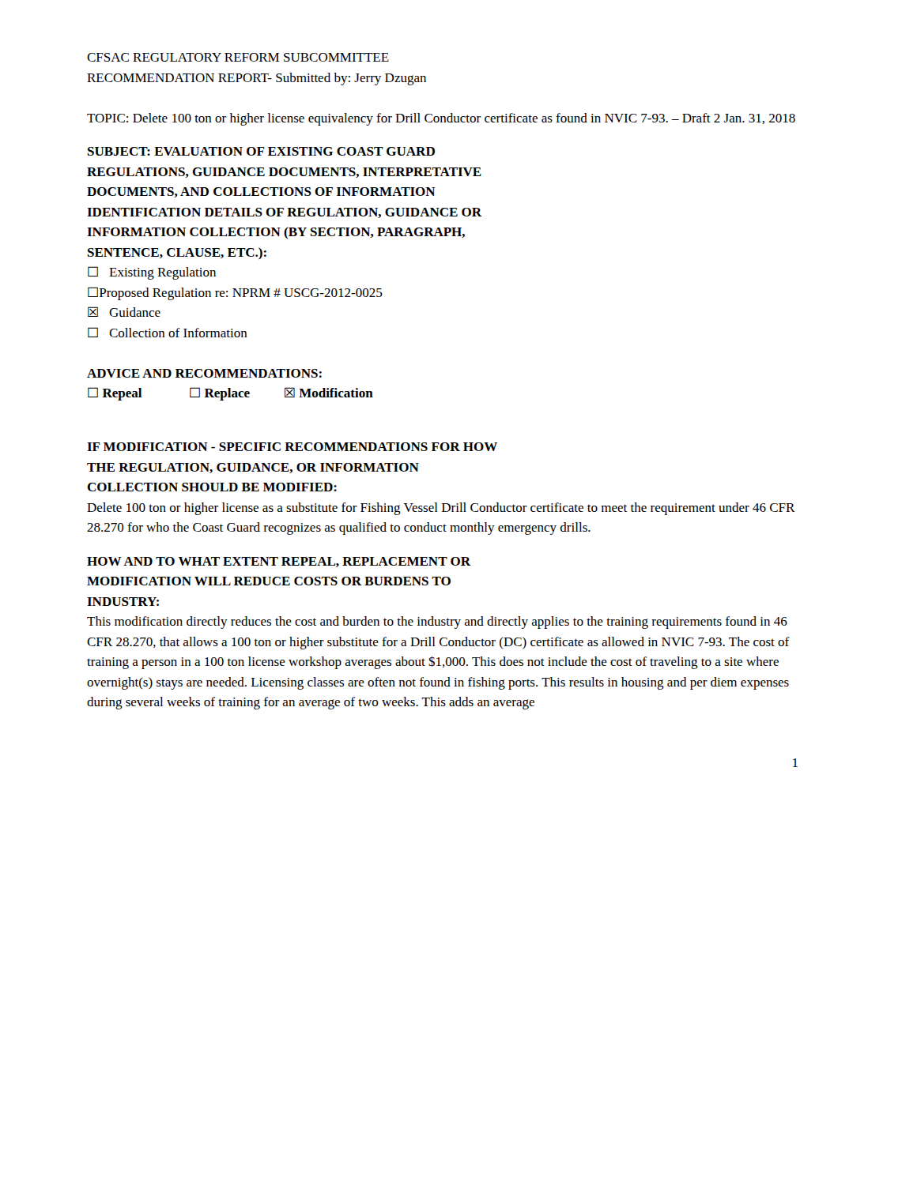CFSAC REGULATORY REFORM SUBCOMMITTEE
RECOMMENDATION REPORT- Submitted by: Jerry Dzugan
TOPIC: Delete 100 ton or higher license equivalency for Drill Conductor certificate as found in NVIC 7-93. – Draft 2 Jan. 31, 2018
SUBJECT: EVALUATION OF EXISTING COAST GUARD
REGULATIONS, GUIDANCE DOCUMENTS, INTERPRETATIVE
DOCUMENTS, AND COLLECTIONS OF INFORMATION
IDENTIFICATION DETAILS OF REGULATION, GUIDANCE OR
INFORMATION COLLECTION (BY SECTION, PARAGRAPH,
SENTENCE, CLAUSE, ETC.):
☐ Existing Regulation
☐Proposed Regulation re: NPRM # USCG-2012-0025
☒ Guidance
☐ Collection of Information
ADVICE AND RECOMMENDATIONS:
☐ Repeal ☐ Replace ☒ Modification
IF MODIFICATION - SPECIFIC RECOMMENDATIONS FOR HOW
THE REGULATION, GUIDANCE, OR INFORMATION
COLLECTION SHOULD BE MODIFIED:
Delete 100 ton or higher license as a substitute for Fishing Vessel Drill Conductor certificate to meet the requirement under 46 CFR 28.270 for who the Coast Guard recognizes as qualified to conduct monthly emergency drills.
HOW AND TO WHAT EXTENT REPEAL, REPLACEMENT OR
MODIFICATION WILL REDUCE COSTS OR BURDENS TO
INDUSTRY:
This modification directly reduces the cost and burden to the industry and directly applies to the training requirements found in 46 CFR 28.270, that allows a 100 ton or higher substitute for a Drill Conductor (DC) certificate as allowed in NVIC 7-93. The cost of training a person in a 100 ton license workshop averages about $1,000. This does not include the cost of traveling to a site where overnight(s) stays are needed. Licensing classes are often not found in fishing ports. This results in housing and per diem expenses during several weeks of training for an average of two weeks. This adds an average
1